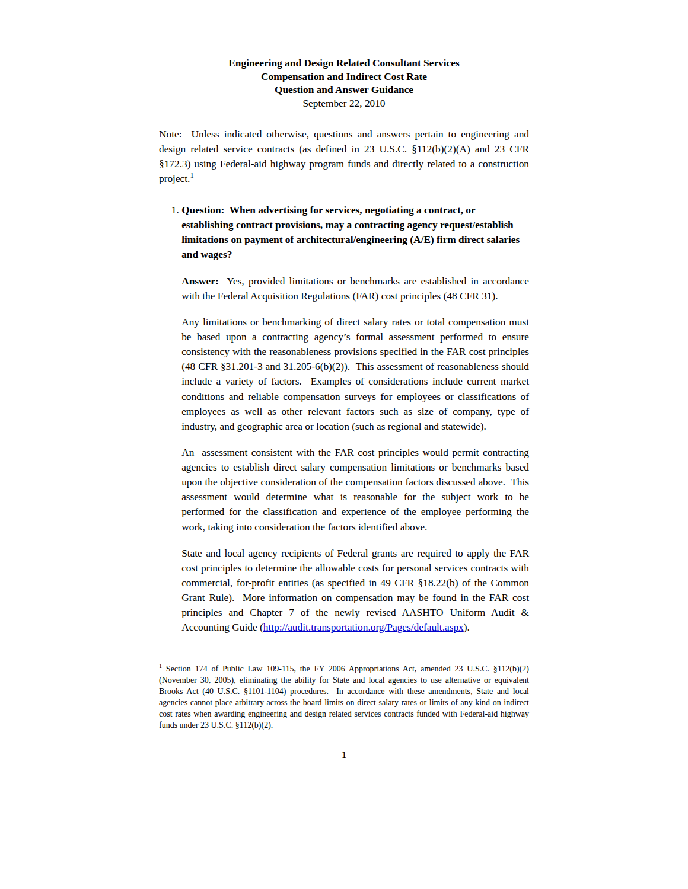Engineering and Design Related Consultant Services
Compensation and Indirect Cost Rate
Question and Answer Guidance
September 22, 2010
Note: Unless indicated otherwise, questions and answers pertain to engineering and design related service contracts (as defined in 23 U.S.C. §112(b)(2)(A) and 23 CFR §172.3) using Federal-aid highway program funds and directly related to a construction project.1
Question: When advertising for services, negotiating a contract, or establishing contract provisions, may a contracting agency request/establish limitations on payment of architectural/engineering (A/E) firm direct salaries and wages?
Answer: Yes, provided limitations or benchmarks are established in accordance with the Federal Acquisition Regulations (FAR) cost principles (48 CFR 31).
Any limitations or benchmarking of direct salary rates or total compensation must be based upon a contracting agency’s formal assessment performed to ensure consistency with the reasonableness provisions specified in the FAR cost principles (48 CFR §31.201-3 and 31.205-6(b)(2)). This assessment of reasonableness should include a variety of factors. Examples of considerations include current market conditions and reliable compensation surveys for employees or classifications of employees as well as other relevant factors such as size of company, type of industry, and geographic area or location (such as regional and statewide).
An assessment consistent with the FAR cost principles would permit contracting agencies to establish direct salary compensation limitations or benchmarks based upon the objective consideration of the compensation factors discussed above. This assessment would determine what is reasonable for the subject work to be performed for the classification and experience of the employee performing the work, taking into consideration the factors identified above.
State and local agency recipients of Federal grants are required to apply the FAR cost principles to determine the allowable costs for personal services contracts with commercial, for-profit entities (as specified in 49 CFR §18.22(b) of the Common Grant Rule). More information on compensation may be found in the FAR cost principles and Chapter 7 of the newly revised AASHTO Uniform Audit & Accounting Guide (http://audit.transportation.org/Pages/default.aspx).
1 Section 174 of Public Law 109-115, the FY 2006 Appropriations Act, amended 23 U.S.C. §112(b)(2) (November 30, 2005), eliminating the ability for State and local agencies to use alternative or equivalent Brooks Act (40 U.S.C. §1101-1104) procedures. In accordance with these amendments, State and local agencies cannot place arbitrary across the board limits on direct salary rates or limits of any kind on indirect cost rates when awarding engineering and design related services contracts funded with Federal-aid highway funds under 23 U.S.C. §112(b)(2).
1